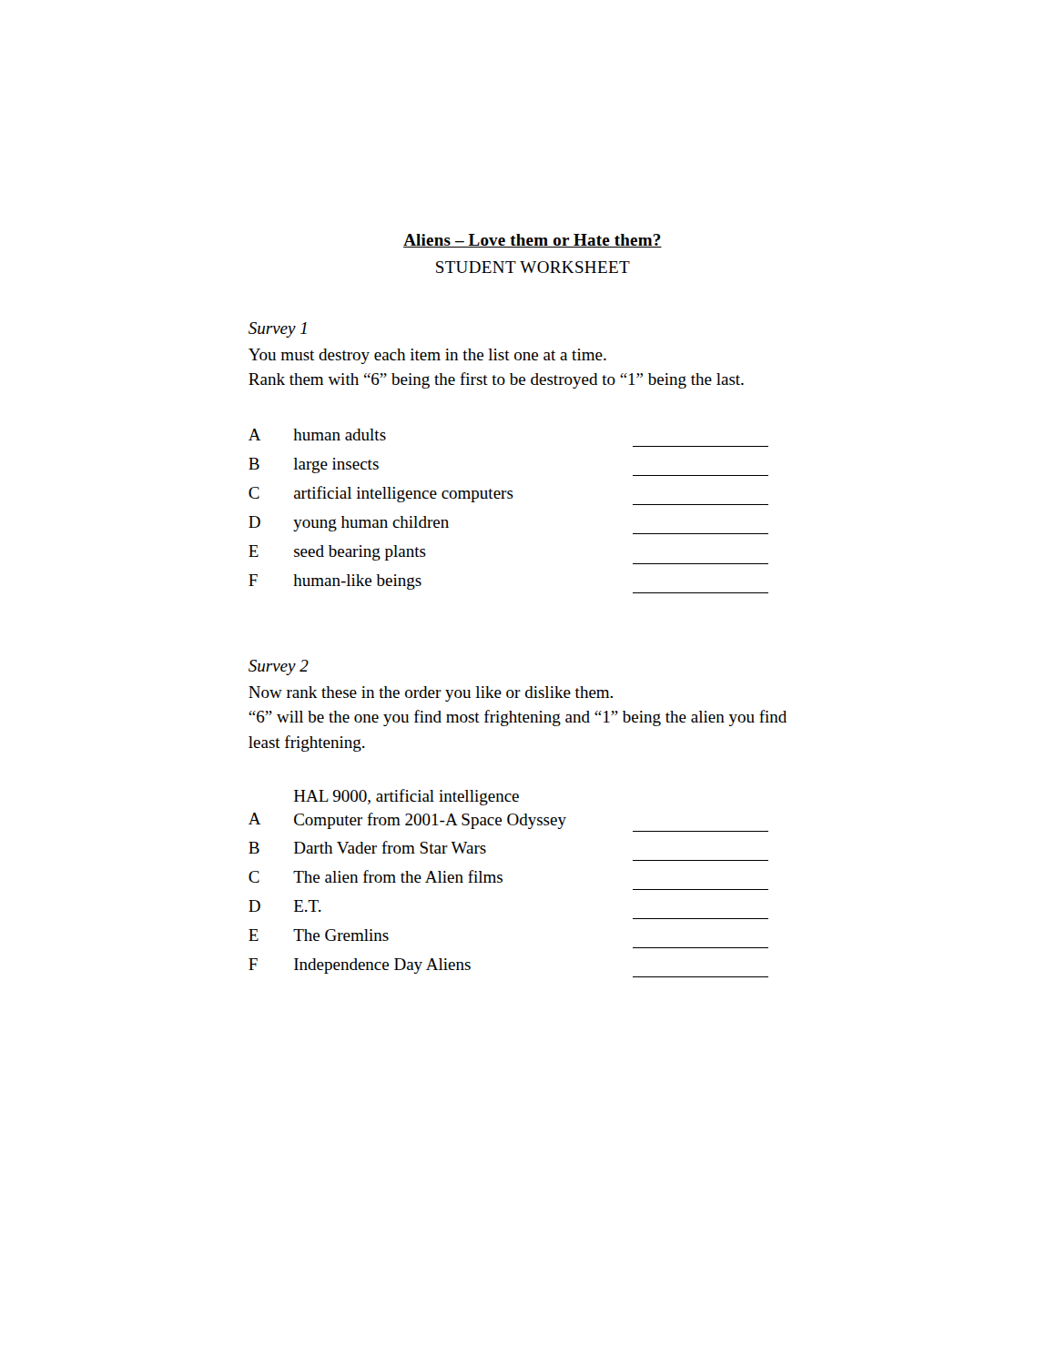Aliens – Love them or Hate them?
STUDENT WORKSHEET
Survey 1
You must destroy each item in the list one at a time.
Rank them with “6” being the first to be destroyed to “1” being the last.
| A | human adults | |
| B | large insects | |
| C | artificial intelligence computers | |
| D | young human children | |
| E | seed bearing plants | |
| F | human-like beings | |
Survey 2
Now rank these in the order you like or dislike them.
“6” will be the one you find most frightening and “1” being the alien you find least frightening.
| A | HAL 9000, artificial intelligence Computer from 2001-A Space Odyssey | |
| B | Darth Vader from Star Wars | |
| C | The alien from the Alien films | |
| D | E.T. | |
| E | The Gremlins | |
| F | Independence Day Aliens | |